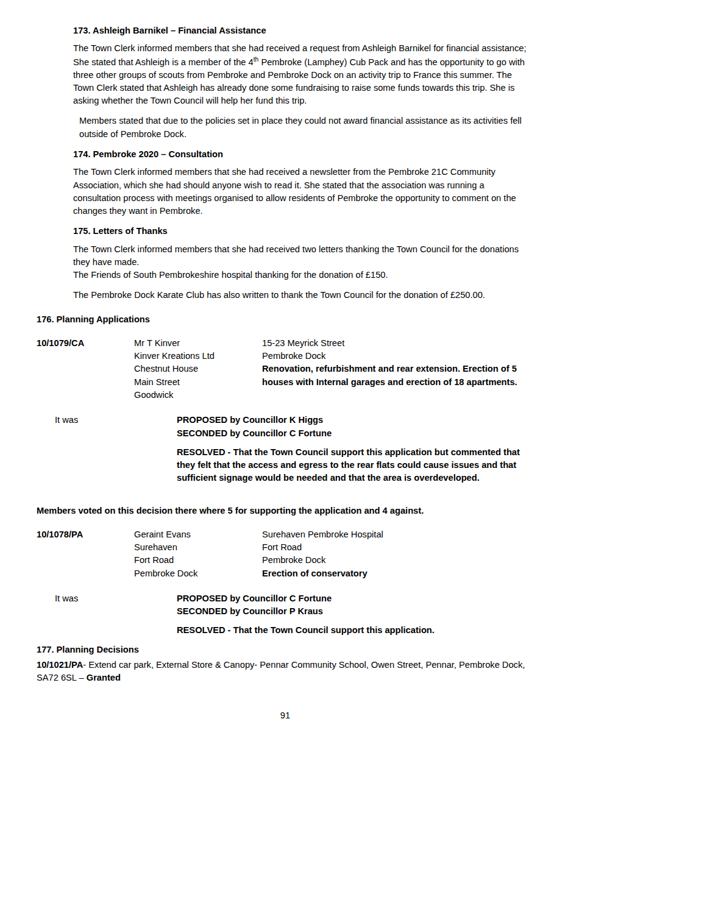173. Ashleigh Barnikel – Financial Assistance
The Town Clerk informed members that she had received a request from Ashleigh Barnikel for financial assistance; She stated that Ashleigh is a member of the 4th Pembroke (Lamphey) Cub Pack and has the opportunity to go with three other groups of scouts from Pembroke and Pembroke Dock on an activity trip to France this summer. The Town Clerk stated that Ashleigh has already done some fundraising to raise some funds towards this trip. She is asking whether the Town Council will help her fund this trip.
Members stated that due to the policies set in place they could not award financial assistance as its activities fell outside of Pembroke Dock.
174. Pembroke 2020 – Consultation
The Town Clerk informed members that she had received a newsletter from the Pembroke 21C Community Association, which she had should anyone wish to read it. She stated that the association was running a consultation process with meetings organised to allow residents of Pembroke the opportunity to comment on the changes they want in Pembroke.
175. Letters of Thanks
The Town Clerk informed members that she had received two letters thanking the Town Council for the donations they have made.
The Friends of South Pembrokeshire hospital thanking for the donation of £150.
The Pembroke Dock Karate Club has also written to thank the Town Council for the donation of £250.00.
176. Planning Applications
10/1079/CA
Mr T Kinver
Kinver Kreations Ltd
Chestnut House
Main Street
Goodwick
15-23 Meyrick Street
Pembroke Dock
Renovation, refurbishment and rear extension. Erection of 5 houses with Internal garages and erection of 18 apartments.
It was
PROPOSED by Councillor K Higgs
SECONDED by Councillor C Fortune
RESOLVED - That the Town Council support this application but commented that they felt that the access and egress to the rear flats could cause issues and that sufficient signage would be needed and that the area is overdeveloped.
Members voted on this decision there where 5 for supporting the application and 4 against.
10/1078/PA
Geraint Evans
Surehaven
Fort Road
Pembroke Dock
Surehaven Pembroke Hospital
Fort Road
Pembroke Dock
Erection of conservatory
It was
PROPOSED by Councillor C Fortune
SECONDED by Councillor P Kraus
RESOLVED - That the Town Council support this application.
177. Planning Decisions
10/1021/PA- Extend car park, External Store & Canopy- Pennar Community School, Owen Street, Pennar, Pembroke Dock, SA72 6SL – Granted
91